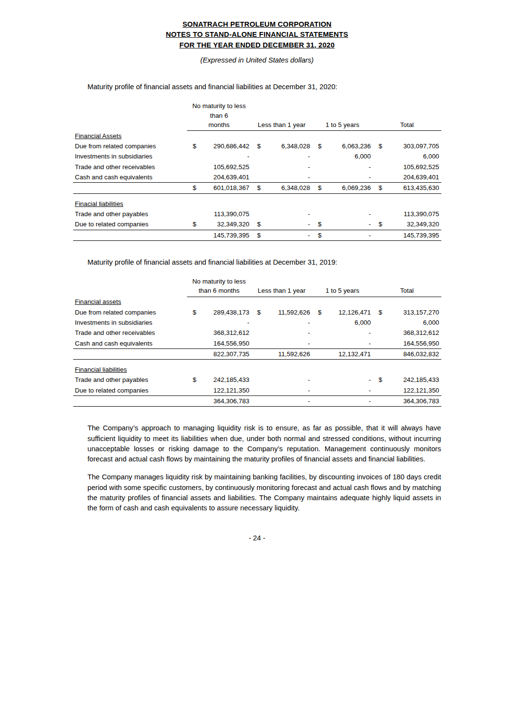SONATRACH PETROLEUM CORPORATION
NOTES TO STAND-ALONE FINANCIAL STATEMENTS
FOR THE YEAR ENDED DECEMBER 31, 2020
(Expressed in United States dollars)
Maturity profile of financial assets and financial liabilities at December 31, 2020:
| | No maturity to less than 6 months | Less than 1 year | 1 to 5 years | Total |
| --- | --- | --- | --- | --- |
| Financial Assets | |
| Due from related companies | $ | 290,686,442 | $ | 6,348,028 | $ | 6,063,236 | $ | 303,097,705 |
| Investments in subsidiaries | | - | | - | | 6,000 | | 6,000 |
| Trade and other receivables | | 105,692,525 | | - | | - | | 105,692,525 |
| Cash and cash equivalents | | 204,639,401 | | - | | - | | 204,639,401 |
| | $ | 601,018,367 | $ | 6,348,028 | $ | 6,069,236 | $ | 613,435,630 |
| Finacial liabilities | |
| Trade and other payables | | 113,390,075 | | - | | - | | 113,390,075 |
| Due to related companies | $ | 32,349,320 | $ | - | $ | - | $ | 32,349,320 |
| | | 145,739,395 | $ | - | $ | - | | 145,739,395 |
Maturity profile of financial assets and financial liabilities at December 31, 2019:
| | No maturity to less than 6 months | Less than 1 year | 1 to 5 years | Total |
| --- | --- | --- | --- | --- |
| Financial assets | |
| Due from related companies | $ | 289,438,173 | $ | 11,592,626 | $ | 12,126,471 | $ | 313,157,270 |
| Investments in subsidiaries | | - | | - | | 6,000 | | 6,000 |
| Trade and other receivables | | 368,312,612 | | - | | - | | 368,312,612 |
| Cash and cash equivalents | | 164,556,950 | | - | | - | | 164,556,950 |
| | | 822,307,735 | | 11,592,626 | | 12,132,471 | | 846,032,832 |
| Financial liabilities | |
| Trade and other payables | $ | 242,185,433 | | - | | - | $ | 242,185,433 |
| Due to related companies | | 122,121,350 | | - | | - | | 122,121,350 |
| | | 364,306,783 | | - | | - | | 364,306,783 |
The Company’s approach to managing liquidity risk is to ensure, as far as possible, that it will always have sufficient liquidity to meet its liabilities when due, under both normal and stressed conditions, without incurring unacceptable losses or risking damage to the Company’s reputation. Management continuously monitors forecast and actual cash flows by maintaining the maturity profiles of financial assets and financial liabilities.
The Company manages liquidity risk by maintaining banking facilities, by discounting invoices of 180 days credit period with some specific customers, by continuously monitoring forecast and actual cash flows and by matching the maturity profiles of financial assets and liabilities. The Company maintains adequate highly liquid assets in the form of cash and cash equivalents to assure necessary liquidity.
- 24 -